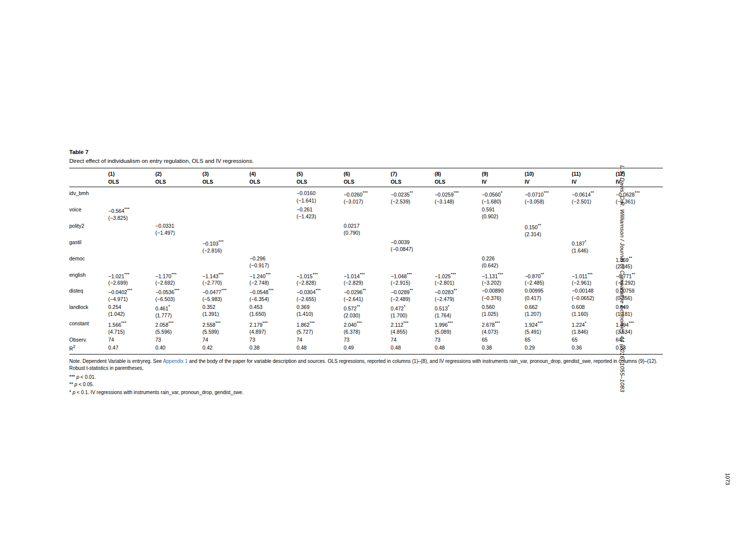L.S. Davis, C.R. Williamson / Journal of Comparative Economics 44 (2016) 1055–1083
1073
Table 7
Direct effect of individualism on entry regulation, OLS and IV regressions.
| | (1) | (2) | (3) | (4) | (5) | (6) | (7) | (8) | (9) | (10) | (11) | (12) |
| --- | --- | --- | --- | --- | --- | --- | --- | --- | --- | --- | --- | --- |
| | OLS | OLS | OLS | OLS | OLS | OLS | OLS | OLS | IV | IV | IV | IV |
| idv_bmh | | | | | −0.0160 (−1.641) | −0.0260 *** (−3.017) | −0.0235 ** (−2.539) | −0.0259 *** (−3.148) | −0.0560 * (−1.680) | −0.0710 *** (−3.058) | −0.0614 ** (−2.501) | −0.0628 *** (−3.361) |
| voice | −0.564 *** (−3.825) | | | | −0.261 (−1.423) | | | | 0.591 (0.902) | | | |
| polity2 | | −0.0331 (−1.497) | | | | 0.0217 (0.790) | | | | 0.150 ** (2.314) | | |
| gastil | | | −0.103 *** (−2.816) | | | | −0.0039 (−0.0847) | | | | 0.187 * (1.646) | |
| democ | | | | −0.296 (−0.917) | | | | | 0.226 (0.642) | | | 1.369 ** (2.345) |
| english | −1.021 *** (−2.699) | −1.170 *** (−2.692) | −1.143 *** (−2.770) | −1.240 *** (−2.748) | −1.015 *** (−2.828) | −1.014 *** (−2.829) | −1.048 *** (−2.915) | −1.025 *** (−2.801) | −1.131 *** (−3.202) | −0.870 ** (−2.485) | −1.011 *** (−2.961) | −0.771 ** (−2.292) |
| disteq | −0.0402 *** (−4.971) | −0.0536 *** (−6.503) | −0.0477 *** (−5.983) | −0.0548 *** (−6.354) | −0.0304 *** (−2.655) | −0.0296 ** (−2.641) | −0.0289 ** (−2.489) | −0.0283 ** (−2.479) | −0.00890 (−0.376) | 0.00995 (0.417) | −0.00148 (−0.0652) | 0.00759 (0.356) |
| landlock | 0.254 (1.042) | 0.461 * (1.777) | 0.352 (1.391) | 0.453 (1.650) | 0.369 (1.410) | 0.572 ** (2.030) | 0.472 * (1.700) | 0.513 * (1.764) | 0.560 (1.025) | 0.662 (1.207) | 0.608 (1.160) | 0.649 (1.181) |
| constant | 1.566 *** (4.715) | 2.058 *** (5.596) | 2.558 *** (5.599) | 2.179 *** (4.897) | 1.862 *** (5.727) | 2.040 *** (6.378) | 2.112 *** (4.855) | 1.996 *** (5.089) | 2.678 *** (4.073) | 1.924 *** (5.491) | 1.224 * (1.846) | 1.494 *** (3.534) |
| Observ. | 74 | 73 | 74 | 73 | 74 | 73 | 74 | 73 | 65 | 65 | 65 | 64 |
| R 2 | 0.47 | 0.40 | 0.42 | 0.38 | 0.48 | 0.49 | 0.48 | 0.48 | 0.38 | 0.29 | 0.36 | 0.33 |
Note. Dependent Variable is entryreg. See Appendix 1 and the body of the paper for variable description and sources. OLS regressions, reported in columns (1)–(8), and IV regressions with instruments rain_var, pronoun_drop, gendist_swe, reported in columns (9)–(12). Robust t-statistics in parentheses,
*** p < 0.01.
** p < 0.05.
* p < 0.1. IV regressions with instruments rain_var, pronoun_drop, gendist_swe.